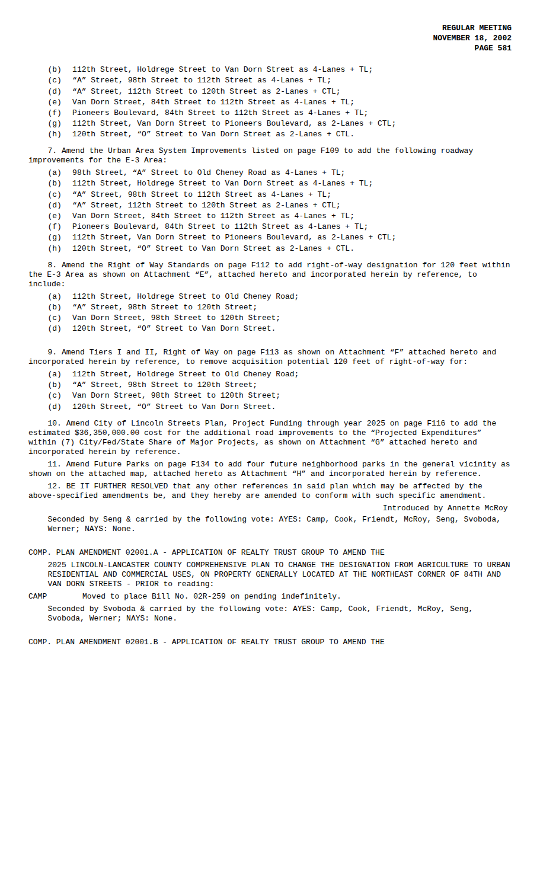REGULAR MEETING
NOVEMBER 18, 2002
PAGE 581
(b) 112th Street, Holdrege Street to Van Dorn Street as 4-Lanes + TL;
(c)“A” Street, 98th Street to 112th Street as 4-Lanes + TL;
(d)“A” Street, 112th Street to 120th Street as 2-Lanes + CTL;
(e) Van Dorn Street, 84th Street to 112th Street as 4-Lanes + TL;
(f) Pioneers Boulevard, 84th Street to 112th Street as 4-Lanes + TL;
(g) 112th Street, Van Dorn Street to Pioneers Boulevard, as 2-Lanes + CTL;
(h) 120th Street, “O” Street to Van Dorn Street as 2-Lanes + CTL.
7. Amend the Urban Area System Improvements listed on page F109 to add the following roadway improvements for the E-3 Area:
(a) 98th Street, “A” Street to Old Cheney Road as 4-Lanes + TL;
(b) 112th Street, Holdrege Street to Van Dorn Street as 4-Lanes + TL;
(c)“A” Street, 98th Street to 112th Street as 4-Lanes + TL;
(d)“A” Street, 112th Street to 120th Street as 2-Lanes + CTL;
(e) Van Dorn Street, 84th Street to 112th Street as 4-Lanes + TL;
(f) Pioneers Boulevard, 84th Street to 112th Street as 4-Lanes + TL;
(g) 112th Street, Van Dorn Street to Pioneers Boulevard, as 2-Lanes + CTL;
(h) 120th Street, “O” Street to Van Dorn Street as 2-Lanes + CTL.
8. Amend the Right of Way Standards on page F112 to add right-of-way designation for 120 feet within the E-3 Area as shown on Attachment “E”, attached hereto and incorporated herein by reference, to include:
(a) 112th Street, Holdrege Street to Old Cheney Road;
(b)“A” Street, 98th Street to 120th Street;
(c) Van Dorn Street, 98th Street to 120th Street;
(d) 120th Street, “O” Street to Van Dorn Street.
9. Amend Tiers I and II, Right of Way on page F113 as shown on Attachment “F” attached hereto and incorporated herein by reference, to remove acquisition potential 120 feet of right-of-way for:
(a) 112th Street, Holdrege Street to Old Cheney Road;
(b)“A” Street, 98th Street to 120th Street;
(c) Van Dorn Street, 98th Street to 120th Street;
(d) 120th Street, “O” Street to Van Dorn Street.
10. Amend City of Lincoln Streets Plan, Project Funding through year 2025 on page F116 to add the estimated $36,350,000.00 cost for the additional road improvements to the “Projected Expenditures” within (7) City/Fed/State Share of Major Projects, as shown on Attachment “G” attached hereto and incorporated herein by reference.
11. Amend Future Parks on page F134 to add four future neighborhood parks in the general vicinity as shown on the attached map, attached hereto as Attachment “H” and incorporated herein by reference.
12. BE IT FURTHER RESOLVED that any other references in said plan which may be affected by the above-specified amendments be, and they hereby are amended to conform with such specific amendment.
Introduced by Annette McRoy
Seconded by Seng & carried by the following vote: AYES: Camp, Cook, Friendt, McRoy, Seng, Svoboda, Werner; NAYS: None.
COMP. PLAN AMENDMENT 02001.A - APPLICATION OF REALTY TRUST GROUP TO AMEND THE
2025 LINCOLN-LANCASTER COUNTY COMPREHENSIVE PLAN TO CHANGE THE DESIGNATION FROM AGRICULTURE TO URBAN RESIDENTIAL AND COMMERCIAL USES, ON PROPERTY GENERALLY LOCATED AT THE NORTHEAST CORNER OF 84TH AND VAN DORN STREETS - PRIOR to reading:
CAMP Moved to place Bill No. 02R-259 on pending indefinitely.
Seconded by Svoboda & carried by the following vote: AYES: Camp, Cook, Friendt, McRoy, Seng, Svoboda, Werner; NAYS: None.
COMP. PLAN AMENDMENT 02001.B - APPLICATION OF REALTY TRUST GROUP TO AMEND THE